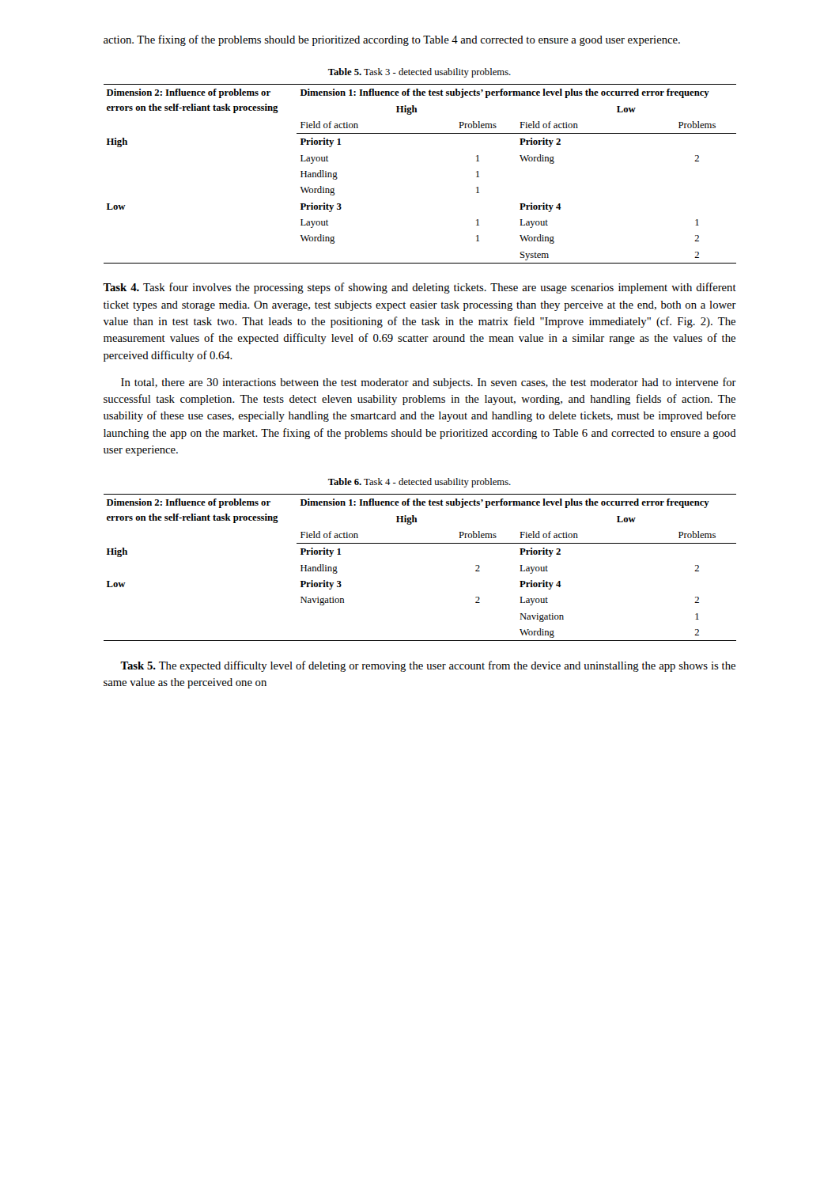action. The fixing of the problems should be prioritized according to Table 4 and corrected to ensure a good user experience.
Table 5. Task 3 - detected usability problems.
| Dimension 2: Influence of problems or errors on the self-reliant task processing | Dimension 1: Influence of the test subjects’ performance level plus the occurred error frequency |
| High | Low |
| Field of action | Problems | Field of action | Problems |
| High | Priority 1 | | Priority 2 | |
| | Layout | 1 | Wording | 2 |
| | Handling | 1 | | |
| | Wording | 1 | | |
| Low | Priority 3 | | Priority 4 | |
| | Layout | 1 | Layout | 1 |
| | Wording | 1 | Wording | 2 |
| | | | System | 2 |
Task 4. Task four involves the processing steps of showing and deleting tickets. These are usage scenarios implement with different ticket types and storage media. On average, test subjects expect easier task processing than they perceive at the end, both on a lower value than in test task two. That leads to the positioning of the task in the matrix field "Improve immediately" (cf. Fig. 2). The measurement values of the expected difficulty level of 0.69 scatter around the mean value in a similar range as the values of the perceived difficulty of 0.64.
In total, there are 30 interactions between the test moderator and subjects. In seven cases, the test moderator had to intervene for successful task completion. The tests detect eleven usability problems in the layout, wording, and handling fields of action. The usability of these use cases, especially handling the smartcard and the layout and handling to delete tickets, must be improved before launching the app on the market. The fixing of the problems should be prioritized according to Table 6 and corrected to ensure a good user experience.
Table 6. Task 4 - detected usability problems.
| Dimension 2: Influence of problems or errors on the self-reliant task processing | Dimension 1: Influence of the test subjects’ performance level plus the occurred error frequency |
| High | Low |
| Field of action | Problems | Field of action | Problems |
| High | Priority 1 | | Priority 2 | |
| | Handling | 2 | Layout | 2 |
| Low | Priority 3 | | Priority 4 | |
| | Navigation | 2 | Layout | 2 |
| | | | Navigation | 1 |
| | | | Wording | 2 |
Task 5. The expected difficulty level of deleting or removing the user account from the device and uninstalling the app shows is the same value as the perceived one on